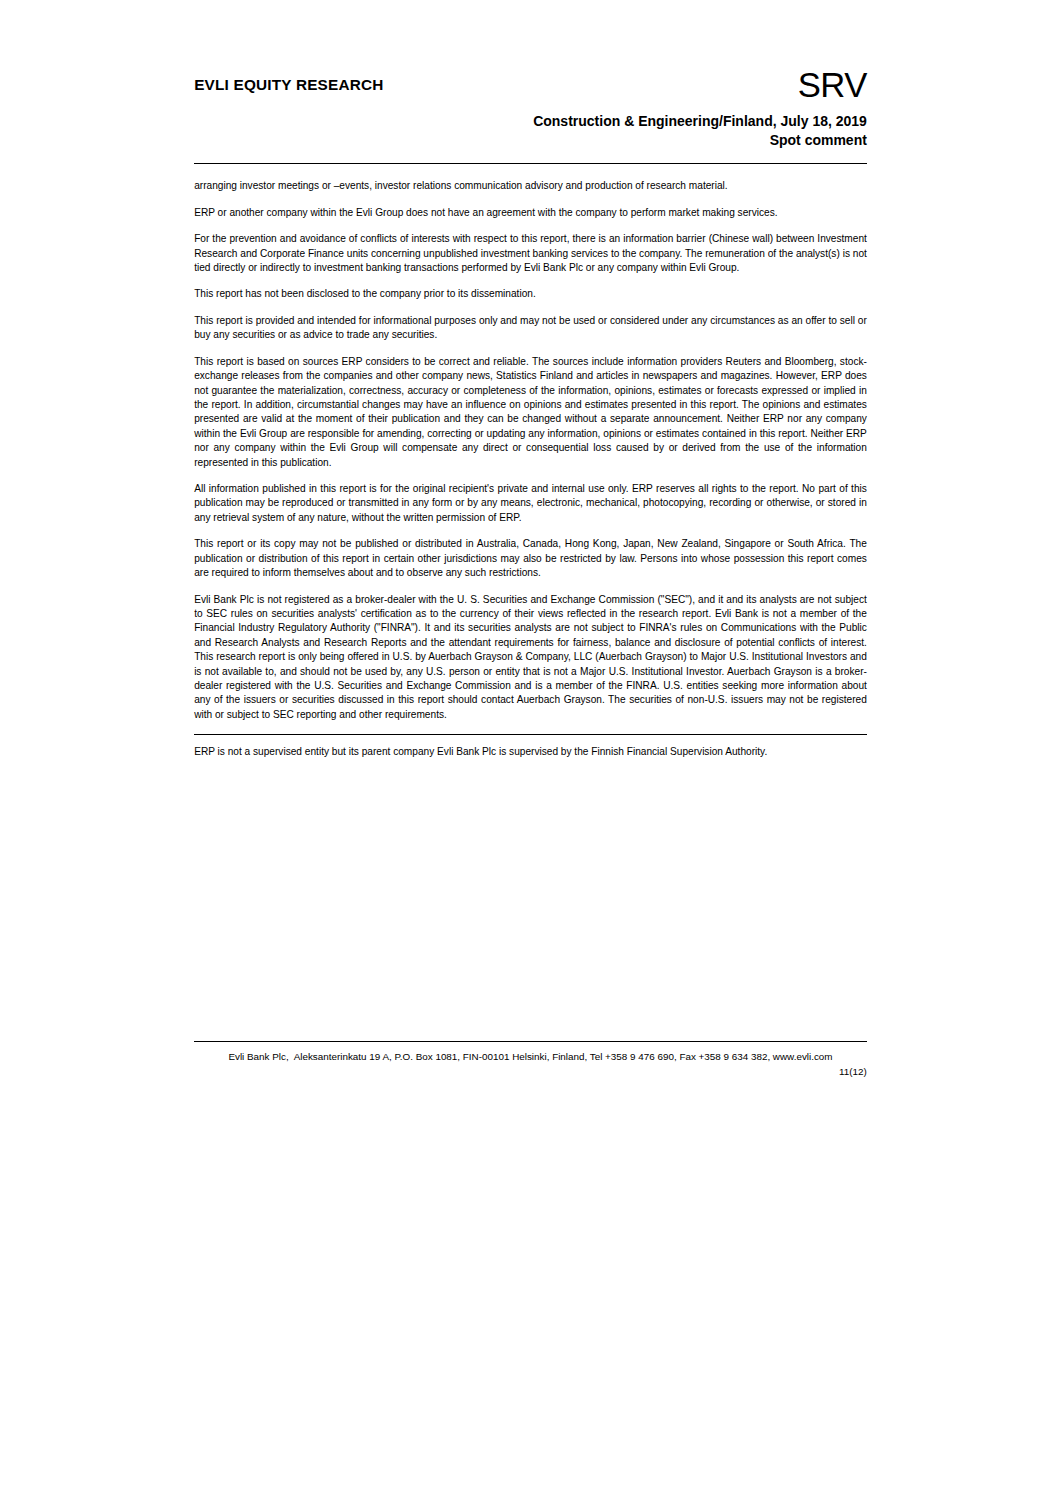EVLI EQUITY RESEARCH
SRV
Construction & Engineering/Finland, July 18, 2019
Spot comment
arranging investor meetings or –events, investor relations communication advisory and production of research material.
ERP or another company within the Evli Group does not have an agreement with the company to perform market making services.
For the prevention and avoidance of conflicts of interests with respect to this report, there is an information barrier (Chinese wall) between Investment Research and Corporate Finance units concerning unpublished investment banking services to the company. The remuneration of the analyst(s) is not tied directly or indirectly to investment banking transactions performed by Evli Bank Plc or any company within Evli Group.
This report has not been disclosed to the company prior to its dissemination.
This report is provided and intended for informational purposes only and may not be used or considered under any circumstances as an offer to sell or buy any securities or as advice to trade any securities.
This report is based on sources ERP considers to be correct and reliable. The sources include information providers Reuters and Bloomberg, stock-exchange releases from the companies and other company news, Statistics Finland and articles in newspapers and magazines. However, ERP does not guarantee the materialization, correctness, accuracy or completeness of the information, opinions, estimates or forecasts expressed or implied in the report. In addition, circumstantial changes may have an influence on opinions and estimates presented in this report. The opinions and estimates presented are valid at the moment of their publication and they can be changed without a separate announcement. Neither ERP nor any company within the Evli Group are responsible for amending, correcting or updating any information, opinions or estimates contained in this report. Neither ERP nor any company within the Evli Group will compensate any direct or consequential loss caused by or derived from the use of the information represented in this publication.
All information published in this report is for the original recipient's private and internal use only. ERP reserves all rights to the report. No part of this publication may be reproduced or transmitted in any form or by any means, electronic, mechanical, photocopying, recording or otherwise, or stored in any retrieval system of any nature, without the written permission of ERP.
This report or its copy may not be published or distributed in Australia, Canada, Hong Kong, Japan, New Zealand, Singapore or South Africa. The publication or distribution of this report in certain other jurisdictions may also be restricted by law. Persons into whose possession this report comes are required to inform themselves about and to observe any such restrictions.
Evli Bank Plc is not registered as a broker-dealer with the U. S. Securities and Exchange Commission ("SEC"), and it and its analysts are not subject to SEC rules on securities analysts' certification as to the currency of their views reflected in the research report. Evli Bank is not a member of the Financial Industry Regulatory Authority ("FINRA"). It and its securities analysts are not subject to FINRA's rules on Communications with the Public and Research Analysts and Research Reports and the attendant requirements for fairness, balance and disclosure of potential conflicts of interest. This research report is only being offered in U.S. by Auerbach Grayson & Company, LLC (Auerbach Grayson) to Major U.S. Institutional Investors and is not available to, and should not be used by, any U.S. person or entity that is not a Major U.S. Institutional Investor. Auerbach Grayson is a broker-dealer registered with the U.S. Securities and Exchange Commission and is a member of the FINRA. U.S. entities seeking more information about any of the issuers or securities discussed in this report should contact Auerbach Grayson. The securities of non-U.S. issuers may not be registered with or subject to SEC reporting and other requirements.
ERP is not a supervised entity but its parent company Evli Bank Plc is supervised by the Finnish Financial Supervision Authority.
Evli Bank Plc, Aleksanterinkatu 19 A, P.O. Box 1081, FIN-00101 Helsinki, Finland, Tel +358 9 476 690, Fax +358 9 634 382, www.evli.com
11(12)